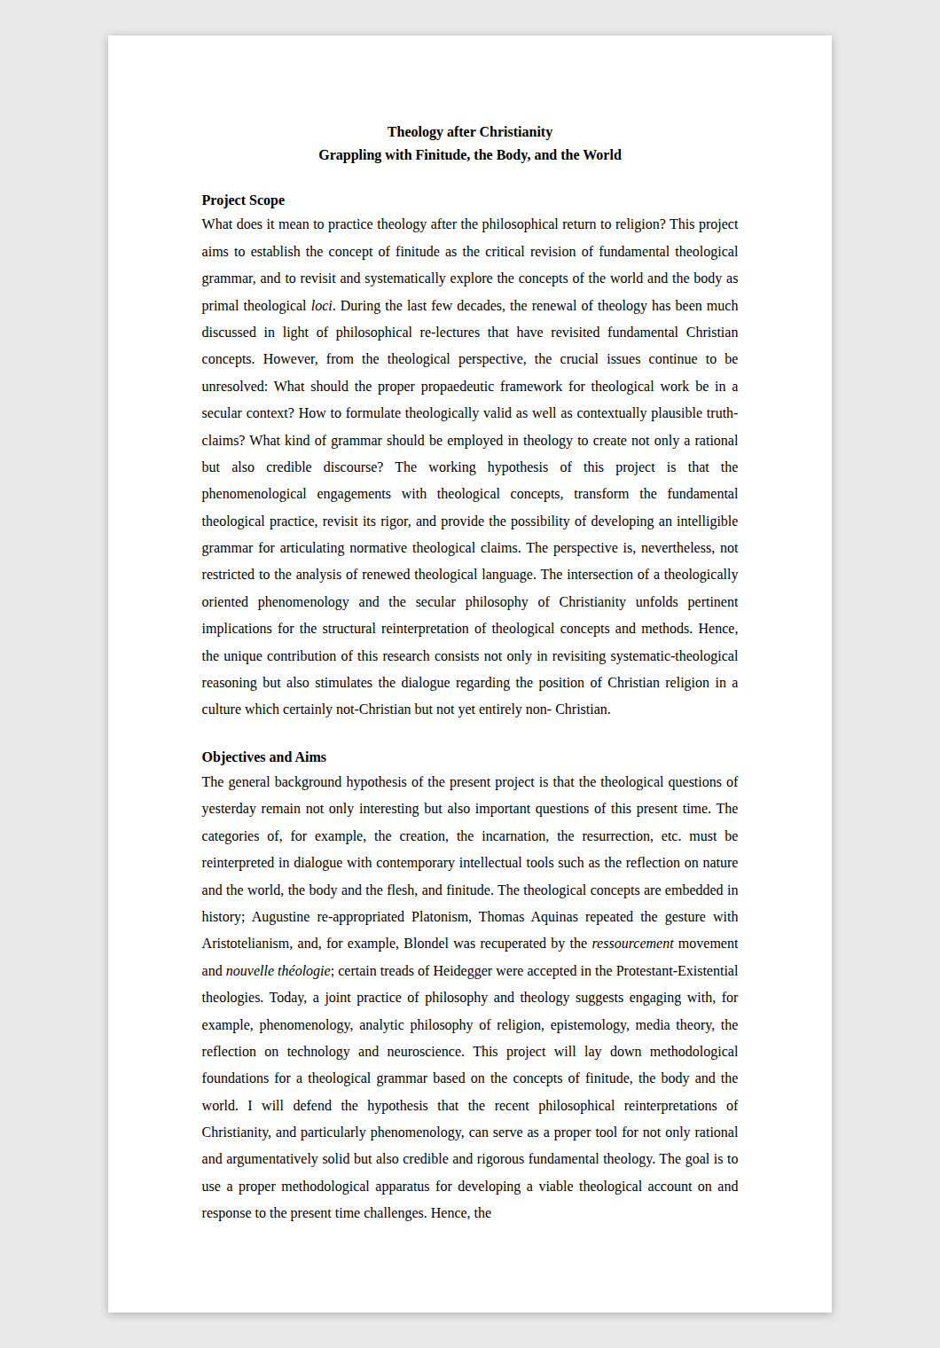Theology after Christianity
Grappling with Finitude, the Body, and the World
Project Scope
What does it mean to practice theology after the philosophical return to religion? This project aims to establish the concept of finitude as the critical revision of fundamental theological grammar, and to revisit and systematically explore the concepts of the world and the body as primal theological loci. During the last few decades, the renewal of theology has been much discussed in light of philosophical re-lectures that have revisited fundamental Christian concepts. However, from the theological perspective, the crucial issues continue to be unresolved: What should the proper propaedeutic framework for theological work be in a secular context? How to formulate theologically valid as well as contextually plausible truth-claims? What kind of grammar should be employed in theology to create not only a rational but also credible discourse? The working hypothesis of this project is that the phenomenological engagements with theological concepts, transform the fundamental theological practice, revisit its rigor, and provide the possibility of developing an intelligible grammar for articulating normative theological claims. The perspective is, nevertheless, not restricted to the analysis of renewed theological language. The intersection of a theologically oriented phenomenology and the secular philosophy of Christianity unfolds pertinent implications for the structural reinterpretation of theological concepts and methods. Hence, the unique contribution of this research consists not only in revisiting systematic-theological reasoning but also stimulates the dialogue regarding the position of Christian religion in a culture which certainly not-Christian but not yet entirely non- Christian.
Objectives and Aims
The general background hypothesis of the present project is that the theological questions of yesterday remain not only interesting but also important questions of this present time. The categories of, for example, the creation, the incarnation, the resurrection, etc. must be reinterpreted in dialogue with contemporary intellectual tools such as the reflection on nature and the world, the body and the flesh, and finitude. The theological concepts are embedded in history; Augustine re-appropriated Platonism, Thomas Aquinas repeated the gesture with Aristotelianism, and, for example, Blondel was recuperated by the ressourcement movement and nouvelle théologie; certain treads of Heidegger were accepted in the Protestant-Existential theologies. Today, a joint practice of philosophy and theology suggests engaging with, for example, phenomenology, analytic philosophy of religion, epistemology, media theory, the reflection on technology and neuroscience. This project will lay down methodological foundations for a theological grammar based on the concepts of finitude, the body and the world. I will defend the hypothesis that the recent philosophical reinterpretations of Christianity, and particularly phenomenology, can serve as a proper tool for not only rational and argumentatively solid but also credible and rigorous fundamental theology. The goal is to use a proper methodological apparatus for developing a viable theological account on and response to the present time challenges. Hence, the